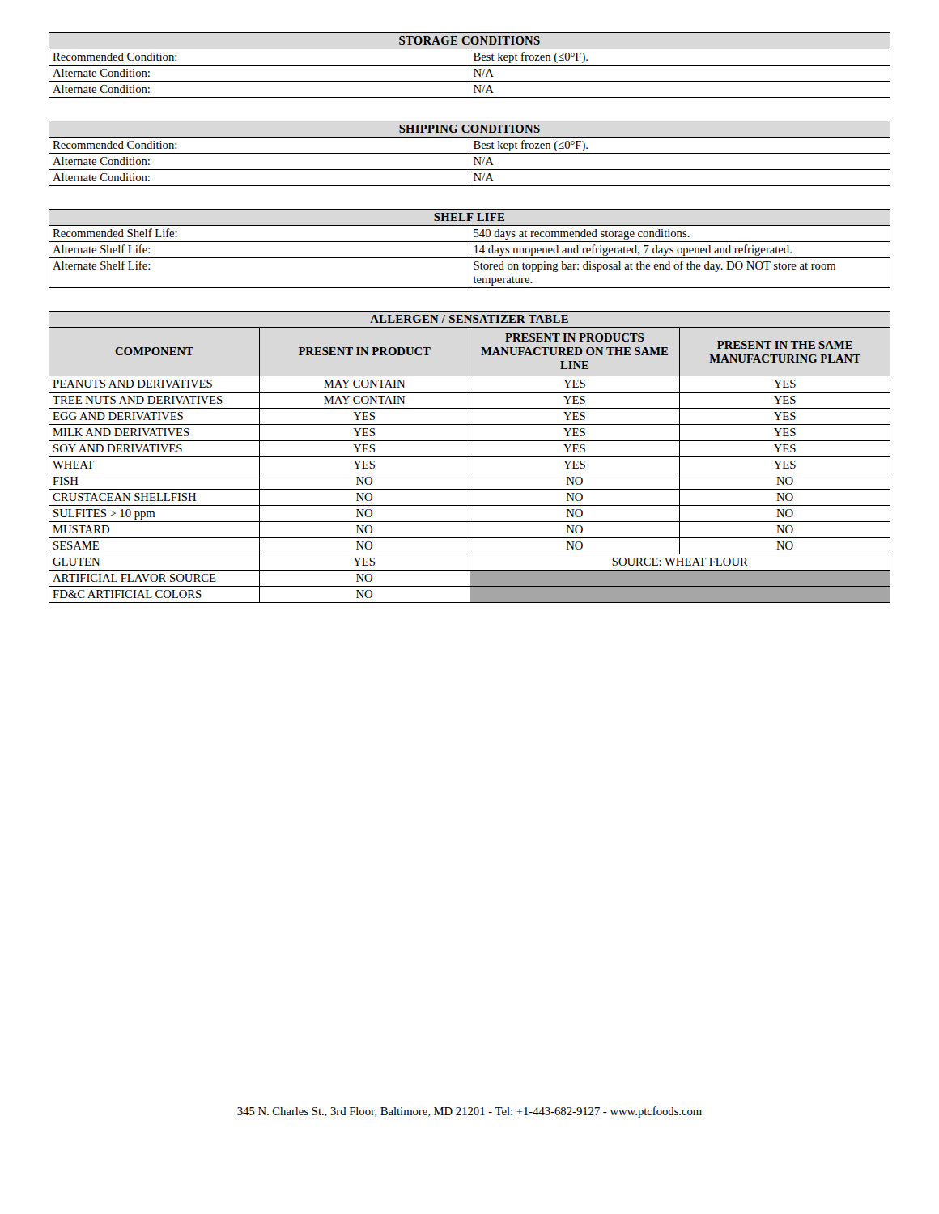| STORAGE CONDITIONS |
| Recommended Condition: | Best kept frozen (≤0°F). |
| Alternate Condition: | N/A |
| Alternate Condition: | N/A |
| SHIPPING CONDITIONS |
| Recommended Condition: | Best kept frozen (≤0°F). |
| Alternate Condition: | N/A |
| Alternate Condition: | N/A |
| SHELF LIFE |
| Recommended Shelf Life: | 540 days at recommended storage conditions. |
| Alternate Shelf Life: | 14 days unopened and refrigerated, 7 days opened and refrigerated. |
| Alternate Shelf Life: | Stored on topping bar: disposal at the end of the day. DO NOT store at room temperature. |
| ALLERGEN / SENSATIZER TABLE |
| COMPONENT | PRESENT IN PRODUCT | PRESENT IN PRODUCTS MANUFACTURED ON THE SAME LINE | PRESENT IN THE SAME MANUFACTURING PLANT |
| PEANUTS AND DERIVATIVES | MAY CONTAIN | YES | YES |
| TREE NUTS AND DERIVATIVES | MAY CONTAIN | YES | YES |
| EGG AND DERIVATIVES | YES | YES | YES |
| MILK AND DERIVATIVES | YES | YES | YES |
| SOY AND DERIVATIVES | YES | YES | YES |
| WHEAT | YES | YES | YES |
| FISH | NO | NO | NO |
| CRUSTACEAN SHELLFISH | NO | NO | NO |
| SULFITES > 10 ppm | NO | NO | NO |
| MUSTARD | NO | NO | NO |
| SESAME | NO | NO | NO |
| GLUTEN | YES | SOURCE: WHEAT FLOUR |
| ARTIFICIAL FLAVOR SOURCE | NO | |
| FD&C ARTIFICIAL COLORS | NO | |
345 N. Charles St., 3rd Floor, Baltimore, MD 21201 - Tel: +1-443-682-9127 - www.ptcfoods.com